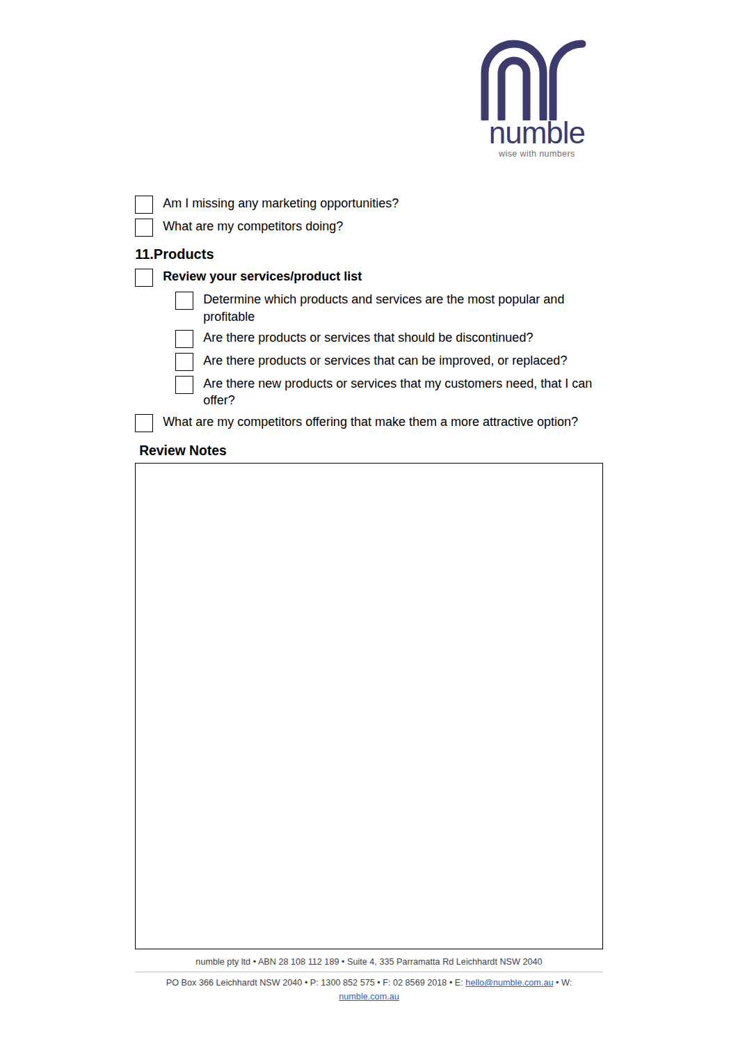numble
wise with numbers
Am I missing any marketing opportunities?
What are my competitors doing?
11.Products
Review your services/product list
Determine which products and services are the most popular and profitable
Are there products or services that should be discontinued?
Are there products or services that can be improved, or replaced?
Are there new products or services that my customers need, that I can offer?
What are my competitors offering that make them a more attractive option?
Review Notes
numble pty ltd • ABN 28 108 112 189 • Suite 4, 335 Parramatta Rd Leichhardt NSW 2040
PO Box 366 Leichhardt NSW 2040 • P: 1300 852 575 • F: 02 8569 2018 • E: hello@numble.com.au • W: numble.com.au